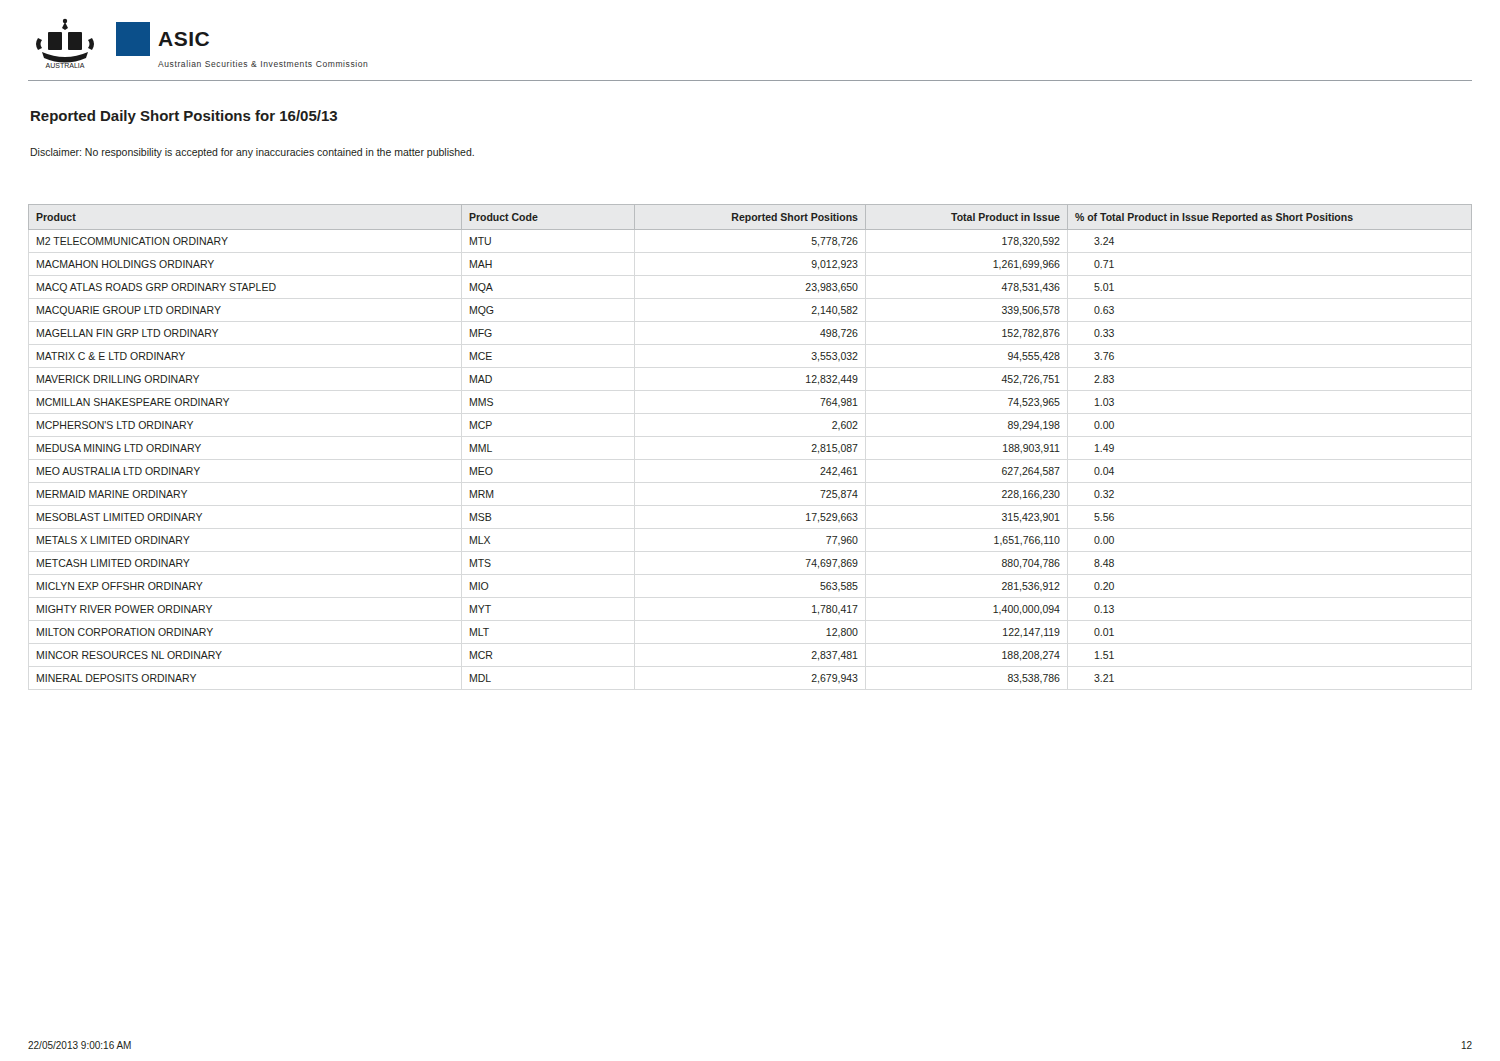AUSTRALIA
ASIC
Australian Securities & Investments Commission
Reported Daily Short Positions for 16/05/13
Disclaimer: No responsibility is accepted for any inaccuracies contained in the matter published.
| Product | Product Code | Reported Short Positions | Total Product in Issue | % of Total Product in Issue Reported as Short Positions |
| --- | --- | --- | --- | --- |
| M2 TELECOMMUNICATION ORDINARY | MTU | 5,778,726 | 178,320,592 | 3.24 |
| MACMAHON HOLDINGS ORDINARY | MAH | 9,012,923 | 1,261,699,966 | 0.71 |
| MACQ ATLAS ROADS GRP ORDINARY STAPLED | MQA | 23,983,650 | 478,531,436 | 5.01 |
| MACQUARIE GROUP LTD ORDINARY | MQG | 2,140,582 | 339,506,578 | 0.63 |
| MAGELLAN FIN GRP LTD ORDINARY | MFG | 498,726 | 152,782,876 | 0.33 |
| MATRIX C & E LTD ORDINARY | MCE | 3,553,032 | 94,555,428 | 3.76 |
| MAVERICK DRILLING ORDINARY | MAD | 12,832,449 | 452,726,751 | 2.83 |
| MCMILLAN SHAKESPEARE ORDINARY | MMS | 764,981 | 74,523,965 | 1.03 |
| MCPHERSON'S LTD ORDINARY | MCP | 2,602 | 89,294,198 | 0.00 |
| MEDUSA MINING LTD ORDINARY | MML | 2,815,087 | 188,903,911 | 1.49 |
| MEO AUSTRALIA LTD ORDINARY | MEO | 242,461 | 627,264,587 | 0.04 |
| MERMAID MARINE ORDINARY | MRM | 725,874 | 228,166,230 | 0.32 |
| MESOBLAST LIMITED ORDINARY | MSB | 17,529,663 | 315,423,901 | 5.56 |
| METALS X LIMITED ORDINARY | MLX | 77,960 | 1,651,766,110 | 0.00 |
| METCASH LIMITED ORDINARY | MTS | 74,697,869 | 880,704,786 | 8.48 |
| MICLYN EXP OFFSHR ORDINARY | MIO | 563,585 | 281,536,912 | 0.20 |
| MIGHTY RIVER POWER ORDINARY | MYT | 1,780,417 | 1,400,000,094 | 0.13 |
| MILTON CORPORATION ORDINARY | MLT | 12,800 | 122,147,119 | 0.01 |
| MINCOR RESOURCES NL ORDINARY | MCR | 2,837,481 | 188,208,274 | 1.51 |
| MINERAL DEPOSITS ORDINARY | MDL | 2,679,943 | 83,538,786 | 3.21 |
22/05/2013 9:00:16 AM 12